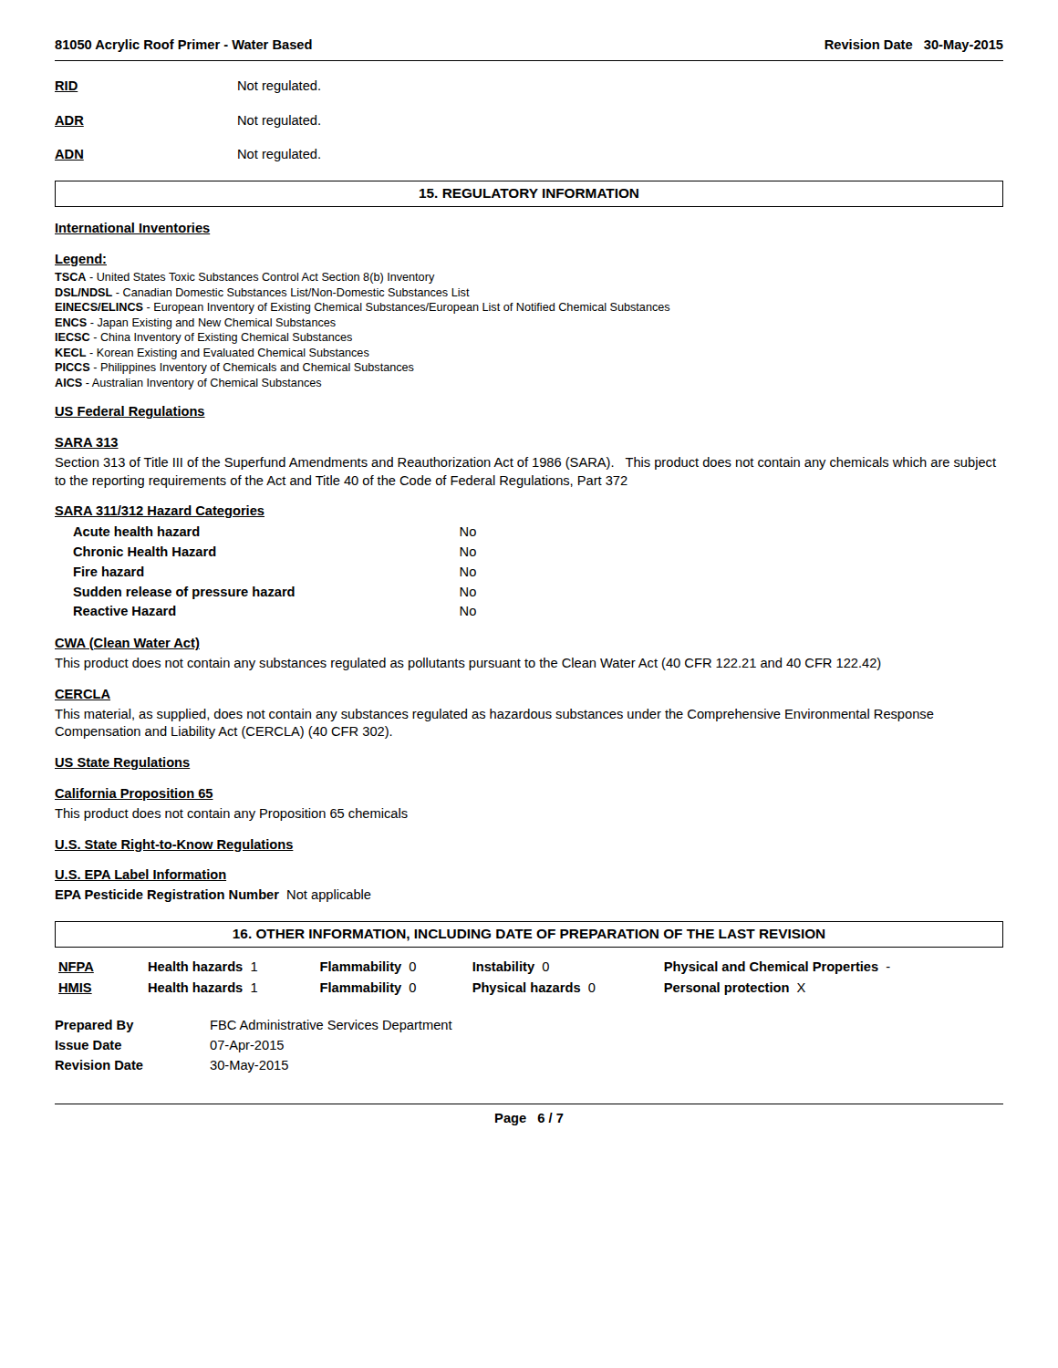81050 Acrylic Roof Primer - Water Based
Revision Date 30-May-2015
RID
Not regulated.
ADR
Not regulated.
ADN
Not regulated.
15. REGULATORY INFORMATION
International Inventories
Legend:
TSCA - United States Toxic Substances Control Act Section 8(b) Inventory
DSL/NDSL - Canadian Domestic Substances List/Non-Domestic Substances List
EINECS/ELINCS - European Inventory of Existing Chemical Substances/European List of Notified Chemical Substances
ENCS - Japan Existing and New Chemical Substances
IECSC - China Inventory of Existing Chemical Substances
KECL - Korean Existing and Evaluated Chemical Substances
PICCS - Philippines Inventory of Chemicals and Chemical Substances
AICS - Australian Inventory of Chemical Substances
US Federal Regulations
SARA 313
Section 313 of Title III of the Superfund Amendments and Reauthorization Act of 1986 (SARA). This product does not contain any chemicals which are subject to the reporting requirements of the Act and Title 40 of the Code of Federal Regulations, Part 372
SARA 311/312 Hazard Categories
| Acute health hazard | No |
| Chronic Health Hazard | No |
| Fire hazard | No |
| Sudden release of pressure hazard | No |
| Reactive Hazard | No |
CWA (Clean Water Act)
This product does not contain any substances regulated as pollutants pursuant to the Clean Water Act (40 CFR 122.21 and 40 CFR 122.42)
CERCLA
This material, as supplied, does not contain any substances regulated as hazardous substances under the Comprehensive Environmental Response Compensation and Liability Act (CERCLA) (40 CFR 302).
US State Regulations
California Proposition 65
This product does not contain any Proposition 65 chemicals
U.S. State Right-to-Know Regulations
U.S. EPA Label Information
EPA Pesticide Registration Number Not applicable
16. OTHER INFORMATION, INCLUDING DATE OF PREPARATION OF THE LAST REVISION
| NFPA | Health hazards 1 | Flammability 0 | Instability 0 | Physical and Chemical Properties - |
| HMIS | Health hazards 1 | Flammability 0 | Physical hazards 0 | Personal protection X |
| Prepared By | FBC Administrative Services Department |
| Issue Date | 07-Apr-2015 |
| Revision Date | 30-May-2015 |
Page 6 / 7